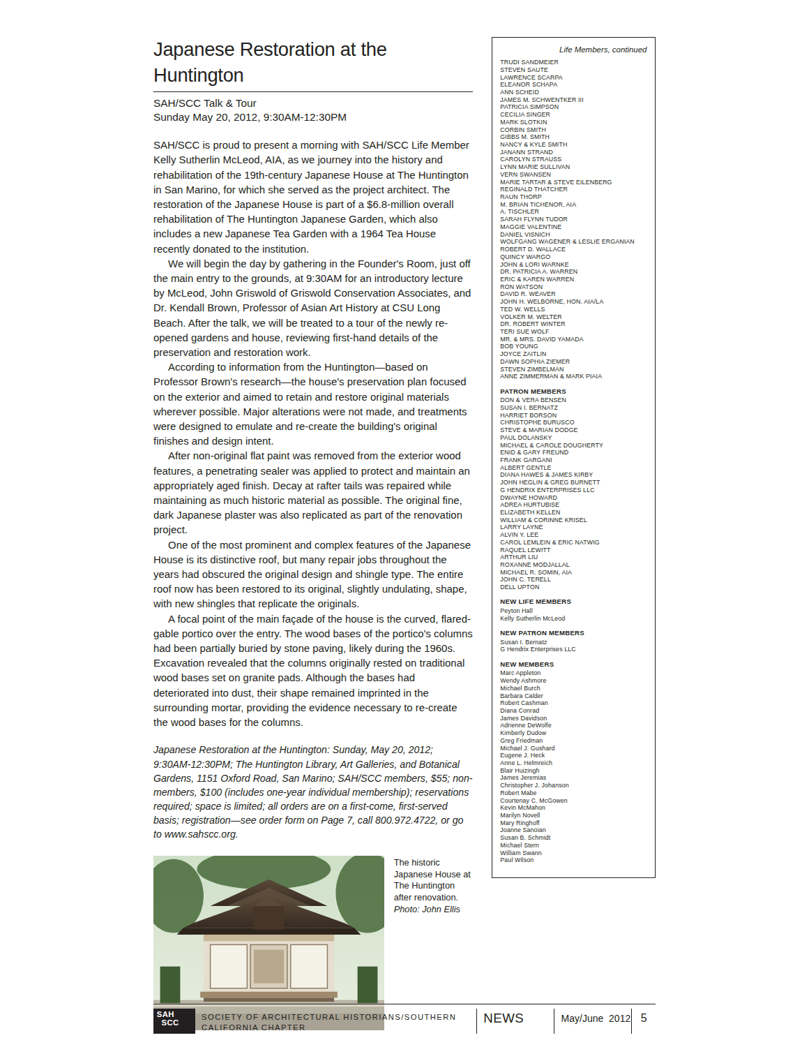Japanese Restoration at the Huntington
SAH/SCC Talk & TourSunday May 20, 2012, 9:30AM-12:30PM
SAH/SCC is proud to present a morning with SAH/SCC Life Member Kelly Sutherlin McLeod, AIA, as we journey into the history and rehabilitation of the 19th-century Japanese House at The Huntington in San Marino, for which she served as the project architect. The restoration of the Japanese House is part of a $6.8-million overall rehabilitation of The Huntington Japanese Garden, which also includes a new Japanese Tea Garden with a 1964 Tea House recently donated to the institution.
We will begin the day by gathering in the Founder's Room, just off the main entry to the grounds, at 9:30AM for an introductory lecture by McLeod, John Griswold of Griswold Conservation Associates, and Dr. Kendall Brown, Professor of Asian Art History at CSU Long Beach. After the talk, we will be treated to a tour of the newly re-opened gardens and house, reviewing first-hand details of the preservation and restoration work.
According to information from the Huntington—based on Professor Brown's research—the house's preservation plan focused on the exterior and aimed to retain and restore original materials wherever possible. Major alterations were not made, and treatments were designed to emulate and re-create the building's original finishes and design intent.
After non-original flat paint was removed from the exterior wood features, a penetrating sealer was applied to protect and maintain an appropriately aged finish. Decay at rafter tails was repaired while maintaining as much historic material as possible. The original fine, dark Japanese plaster was also replicated as part of the renovation project.
One of the most prominent and complex features of the Japanese House is its distinctive roof, but many repair jobs throughout the years had obscured the original design and shingle type. The entire roof now has been restored to its original, slightly undulating, shape, with new shingles that replicate the originals.
A focal point of the main façade of the house is the curved, flared-gable portico over the entry. The wood bases of the portico's columns had been partially buried by stone paving, likely during the 1960s. Excavation revealed that the columns originally rested on traditional wood bases set on granite pads. Although the bases had deteriorated into dust, their shape remained imprinted in the surrounding mortar, providing the evidence necessary to re-create the wood bases for the columns.
Japanese Restoration at the Huntington: Sunday, May 20, 2012; 9:30AM-12:30PM; The Huntington Library, Art Galleries, and Botanical Gardens, 1151 Oxford Road, San Marino; SAH/SCC members, $55; non-members, $100 (includes one-year individual membership); reservations required; space is limited; all orders are on a first-come, first-served basis; registration—see order form on Page 7, call 800.972.4722, or go to www.sahscc.org.
The historic Japanese House at The Huntington after renovation.
Photo: John Ellis
Life Members, continued
Trudi Sandmeier
Steven Saute
Lawrence Scarpa
Eleanor Schapa
Ann Scheid
James M. Schwentker III
Patricia Simpson
Cecilia Singer
Mark Slotkin
Corbin Smith
Gibbs M. Smith
Nancy & Kyle Smith
Janann Strand
Carolyn Strauss
Lynn Marie Sullivan
Vern Swansen
Marie Tartar & Steve Eilenberg
Reginald Thatcher
Raun Thorp
M. Brian Tichenor, AIA
A. Tischler
Sarah Flynn Tudor
Maggie Valentine
Daniel Visnich
Wolfgang Wagener & Leslie Erganian
Robert D. Wallace
Quincy Wargo
John & Lori Warnke
Dr. Patricia A. Warren
Eric & Karen Warren
Ron Watson
David R. Weaver
John H. Welborne, Hon. AIA/LA
Ted W. Wells
Volker M. Welter
Dr. Robert Winter
Teri Sue Wolf
Mr. & Mrs. David Yamada
Bob Young
Joyce Zaitlin
Dawn Sophia Ziemer
Steven Zimbelman
Anne Zimmerman & Mark Piaia
Patron Members
Don & Vera Bensen
Susan I. Bernatz
Harriet Borson
Christophe Burusco
Steve & Marian Dodge
Paul Dolansky
Michael & Carole Dougherty
Enid & Gary Freund
Frank Gargani
Albert Gentle
Diana Hawes & James Kirby
John Heglin & Greg Burnett
G Hendrix Enterprises LLC
Dwayne Howard
Adrea Hurtubise
Elizabeth Kellen
William & Corinne Krisel
Larry Layne
Alvin Y. Lee
Carol Lemlein & Eric Natwig
Raquel Lewitt
Arthur Liu
Roxanne Modjallal
Michael R. Somin, AIA
John C. Terell
Dell Upton
New Life Members
Peyton Hall
Kelly Sutherlin McLeod
New Patron Members
Susan I. Bernatz
G Hendrix Enterprises LLC
New Members
Marc Appleton
Wendy Ashmore
Michael Burch
Barbara Calder
Robert Cashman
Diana Conrad
James Davidson
Adrienne DeWolfe
Kimberly Dudow
Greg Friedman
Michael J. Gushard
Eugene J. Heck
Anne L. Helmreich
Blair Huizingh
James Jeremias
Christopher J. Johanson
Robert Mabe
Courtenay C. McGowen
Kevin McMahon
Marilyn Novell
Mary Ringhoff
Joanne Sanoian
Susan B. Schmidt
Michael Stern
William Swann
Paul Wilson
SAH SCC
Society of Architectural Historians/Southern California Chapter
NEWS
May/June 2012
5